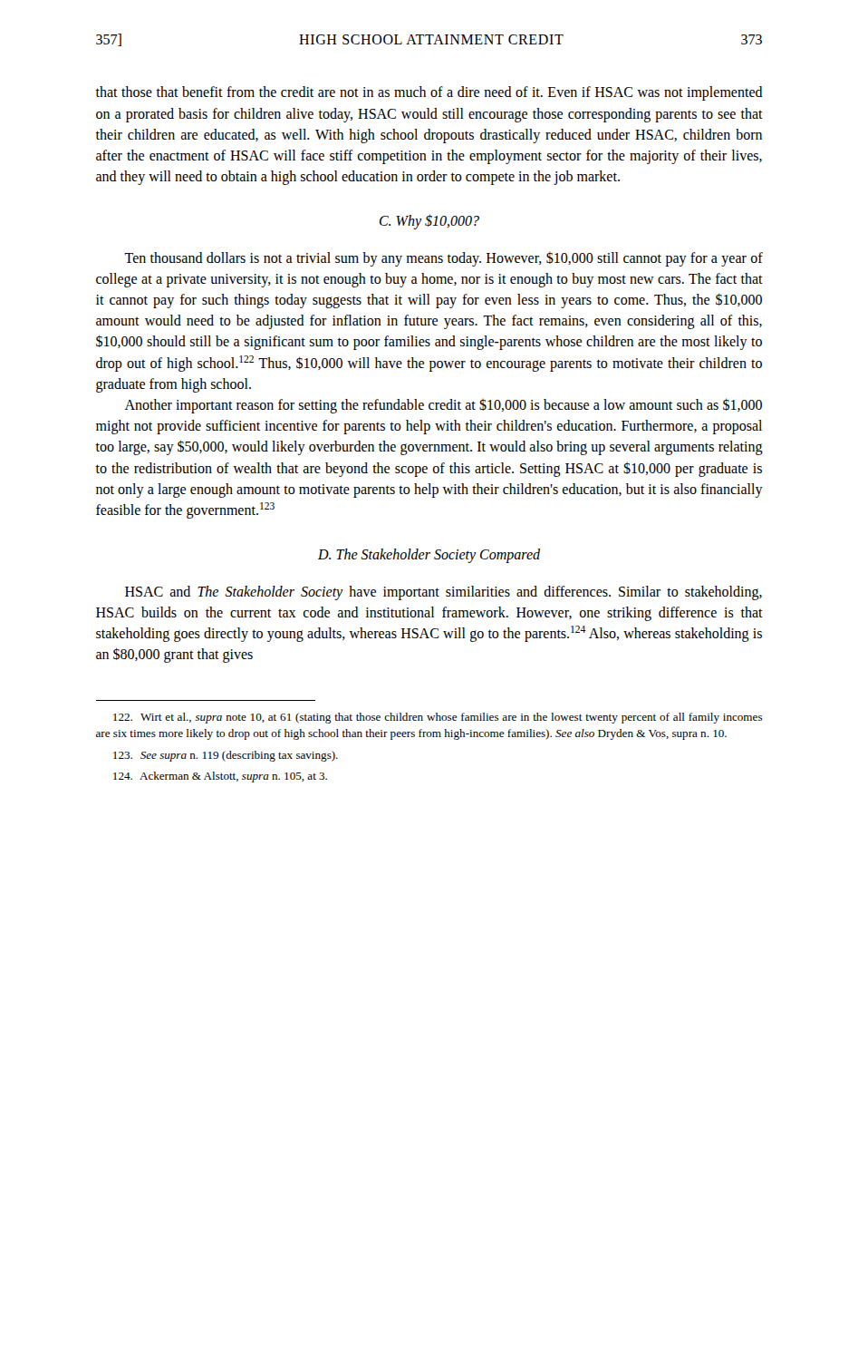357] High School Attainment Credit 373
that those that benefit from the credit are not in as much of a dire need of it. Even if HSAC was not implemented on a prorated basis for children alive today, HSAC would still encourage those corresponding parents to see that their children are educated, as well. With high school dropouts drastically reduced under HSAC, children born after the enactment of HSAC will face stiff competition in the employment sector for the majority of their lives, and they will need to obtain a high school education in order to compete in the job market.
C. Why $10,000?
Ten thousand dollars is not a trivial sum by any means today. However, $10,000 still cannot pay for a year of college at a private university, it is not enough to buy a home, nor is it enough to buy most new cars. The fact that it cannot pay for such things today suggests that it will pay for even less in years to come. Thus, the $10,000 amount would need to be adjusted for inflation in future years. The fact remains, even considering all of this, $10,000 should still be a significant sum to poor families and single-parents whose children are the most likely to drop out of high school.122 Thus, $10,000 will have the power to encourage parents to motivate their children to graduate from high school.
Another important reason for setting the refundable credit at $10,000 is because a low amount such as $1,000 might not provide sufficient incentive for parents to help with their children's education. Furthermore, a proposal too large, say $50,000, would likely overburden the government. It would also bring up several arguments relating to the redistribution of wealth that are beyond the scope of this article. Setting HSAC at $10,000 per graduate is not only a large enough amount to motivate parents to help with their children's education, but it is also financially feasible for the government.123
D. The Stakeholder Society Compared
HSAC and The Stakeholder Society have important similarities and differences. Similar to stakeholding, HSAC builds on the current tax code and institutional framework. However, one striking difference is that stakeholding goes directly to young adults, whereas HSAC will go to the parents.124 Also, whereas stakeholding is an $80,000 grant that gives
122. Wirt et al., supra note 10, at 61 (stating that those children whose families are in the lowest twenty percent of all family incomes are six times more likely to drop out of high school than their peers from high-income families). See also Dryden & Vos, supra n. 10.
123. See supra n. 119 (describing tax savings).
124. Ackerman & Alstott, supra n. 105, at 3.